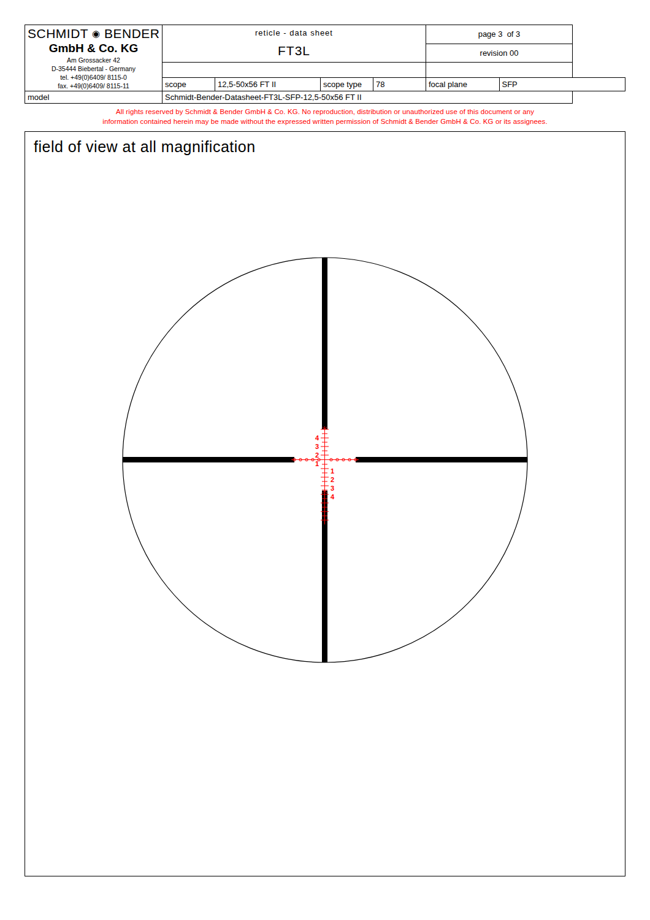| SCHMIDT ◉ BENDER GmbH & Co. KG Am Grossacker 42 D-35444 Biebertal - Germany tel. +49(0)6409/ 8115-0 fax. +49(0)6409/ 8115-11 | reticle - data sheet FT3L | page 3 of 3 |
| revision 00 |
| scope | 12,5-50x56 FT II | scope type | 78 | focal plane | SFP |
| model | Schmidt-Bender-Datasheet-FT3L-SFP-12,5-50x56 FT II |
All rights reserved by Schmidt & Bender GmbH & Co. KG. No reproduction, distribution or unauthorized use of this document or any
information contained herein may be made without the expressed written permission of Schmidt & Bender GmbH & Co. KG or its assignees.
field of view at all magnification
4 3 2 1 1 2 3 4